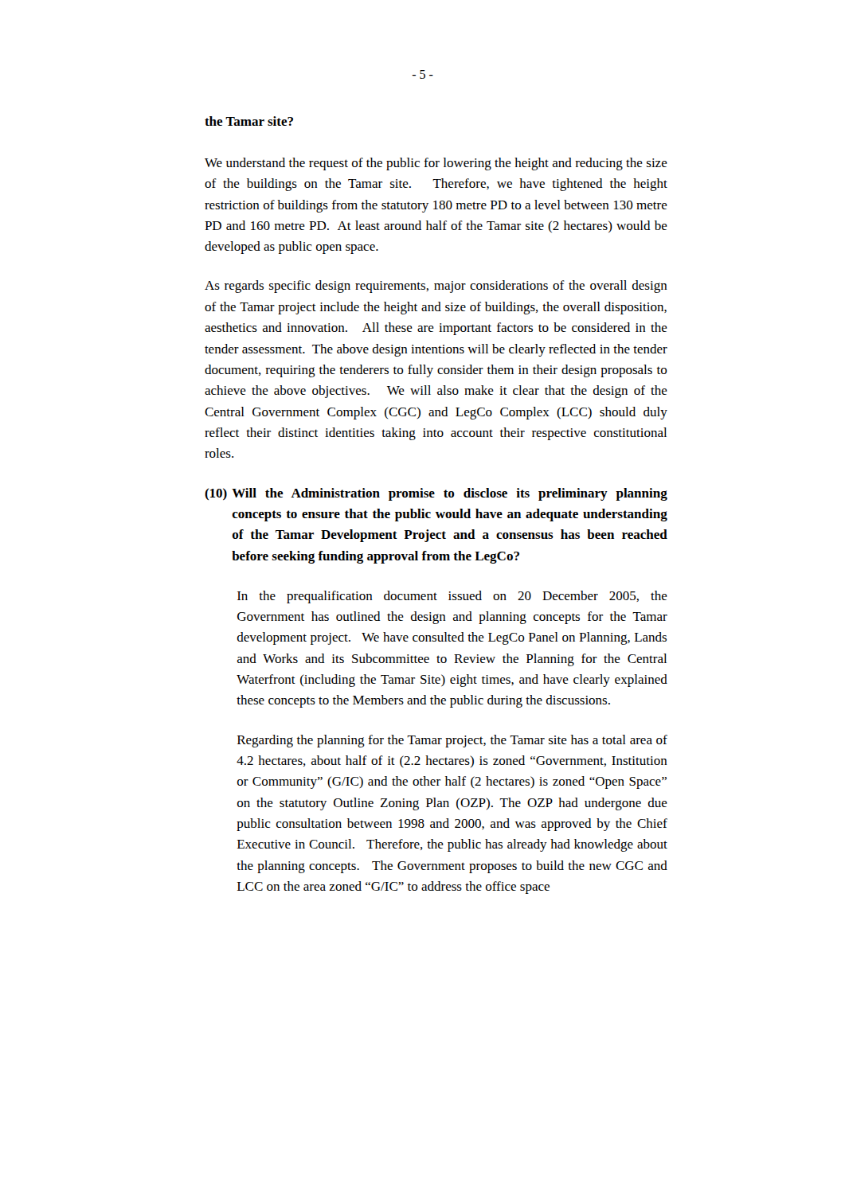- 5 -
the Tamar site?
We understand the request of the public for lowering the height and reducing the size of the buildings on the Tamar site. Therefore, we have tightened the height restriction of buildings from the statutory 180 metre PD to a level between 130 metre PD and 160 metre PD. At least around half of the Tamar site (2 hectares) would be developed as public open space.
As regards specific design requirements, major considerations of the overall design of the Tamar project include the height and size of buildings, the overall disposition, aesthetics and innovation. All these are important factors to be considered in the tender assessment. The above design intentions will be clearly reflected in the tender document, requiring the tenderers to fully consider them in their design proposals to achieve the above objectives. We will also make it clear that the design of the Central Government Complex (CGC) and LegCo Complex (LCC) should duly reflect their distinct identities taking into account their respective constitutional roles.
(10)
Will the Administration promise to disclose its preliminary planning concepts to ensure that the public would have an adequate understanding of the Tamar Development Project and a consensus has been reached before seeking funding approval from the LegCo?
In the prequalification document issued on 20 December 2005, the Government has outlined the design and planning concepts for the Tamar development project. We have consulted the LegCo Panel on Planning, Lands and Works and its Subcommittee to Review the Planning for the Central Waterfront (including the Tamar Site) eight times, and have clearly explained these concepts to the Members and the public during the discussions.
Regarding the planning for the Tamar project, the Tamar site has a total area of 4.2 hectares, about half of it (2.2 hectares) is zoned “Government, Institution or Community” (G/IC) and the other half (2 hectares) is zoned “Open Space” on the statutory Outline Zoning Plan (OZP). The OZP had undergone due public consultation between 1998 and 2000, and was approved by the Chief Executive in Council. Therefore, the public has already had knowledge about the planning concepts. The Government proposes to build the new CGC and LCC on the area zoned “G/IC” to address the office space